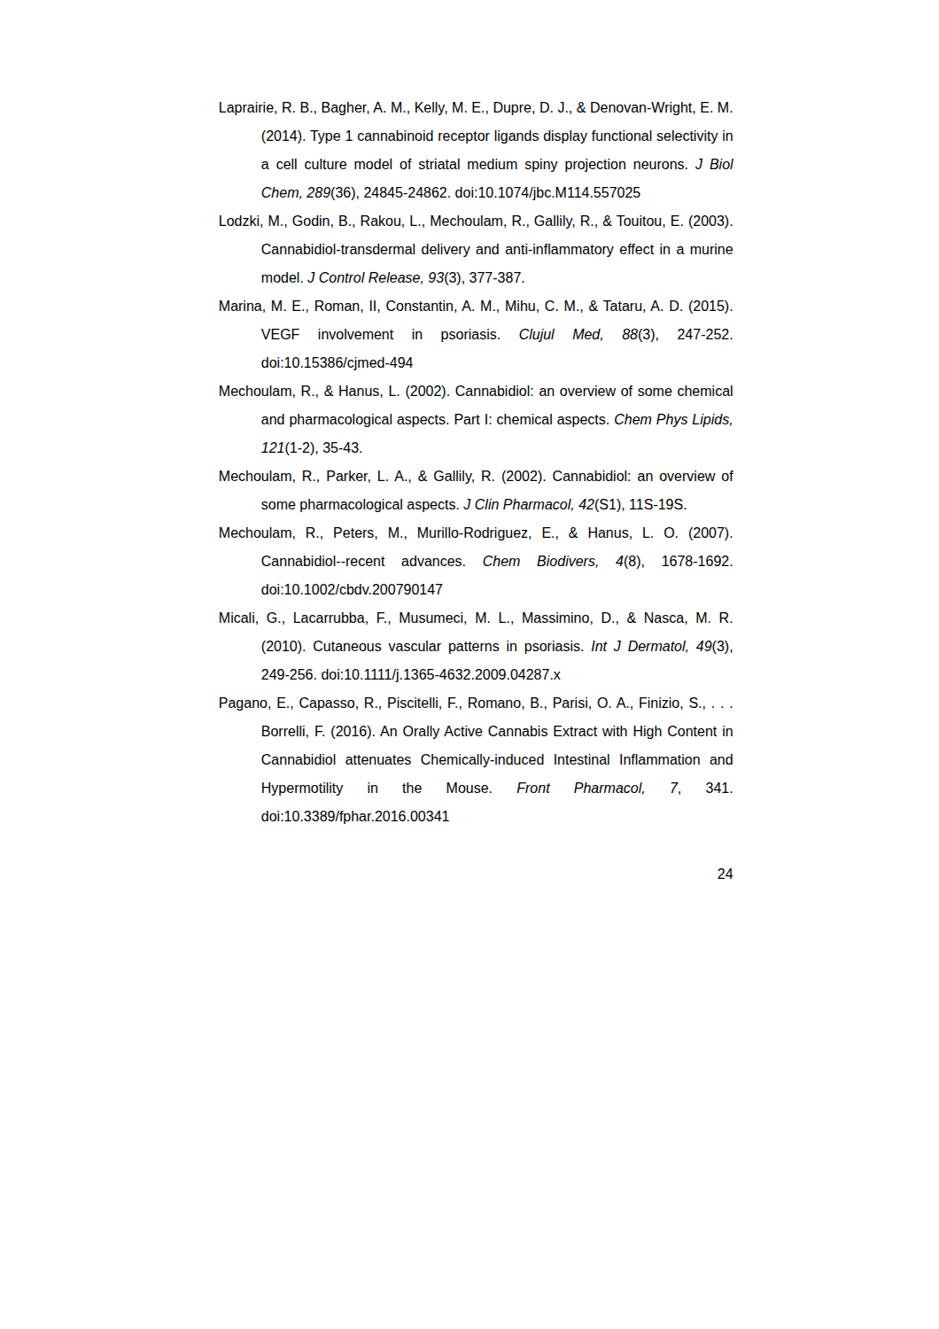Laprairie, R. B., Bagher, A. M., Kelly, M. E., Dupre, D. J., & Denovan-Wright, E. M. (2014). Type 1 cannabinoid receptor ligands display functional selectivity in a cell culture model of striatal medium spiny projection neurons. J Biol Chem, 289(36), 24845-24862. doi:10.1074/jbc.M114.557025
Lodzki, M., Godin, B., Rakou, L., Mechoulam, R., Gallily, R., & Touitou, E. (2003). Cannabidiol-transdermal delivery and anti-inflammatory effect in a murine model. J Control Release, 93(3), 377-387.
Marina, M. E., Roman, II, Constantin, A. M., Mihu, C. M., & Tataru, A. D. (2015). VEGF involvement in psoriasis. Clujul Med, 88(3), 247-252. doi:10.15386/cjmed-494
Mechoulam, R., & Hanus, L. (2002). Cannabidiol: an overview of some chemical and pharmacological aspects. Part I: chemical aspects. Chem Phys Lipids, 121(1-2), 35-43.
Mechoulam, R., Parker, L. A., & Gallily, R. (2002). Cannabidiol: an overview of some pharmacological aspects. J Clin Pharmacol, 42(S1), 11S-19S.
Mechoulam, R., Peters, M., Murillo-Rodriguez, E., & Hanus, L. O. (2007). Cannabidiol--recent advances. Chem Biodivers, 4(8), 1678-1692. doi:10.1002/cbdv.200790147
Micali, G., Lacarrubba, F., Musumeci, M. L., Massimino, D., & Nasca, M. R. (2010). Cutaneous vascular patterns in psoriasis. Int J Dermatol, 49(3), 249-256. doi:10.1111/j.1365-4632.2009.04287.x
Pagano, E., Capasso, R., Piscitelli, F., Romano, B., Parisi, O. A., Finizio, S., . . . Borrelli, F. (2016). An Orally Active Cannabis Extract with High Content in Cannabidiol attenuates Chemically-induced Intestinal Inflammation and Hypermotility in the Mouse. Front Pharmacol, 7, 341. doi:10.3389/fphar.2016.00341
24